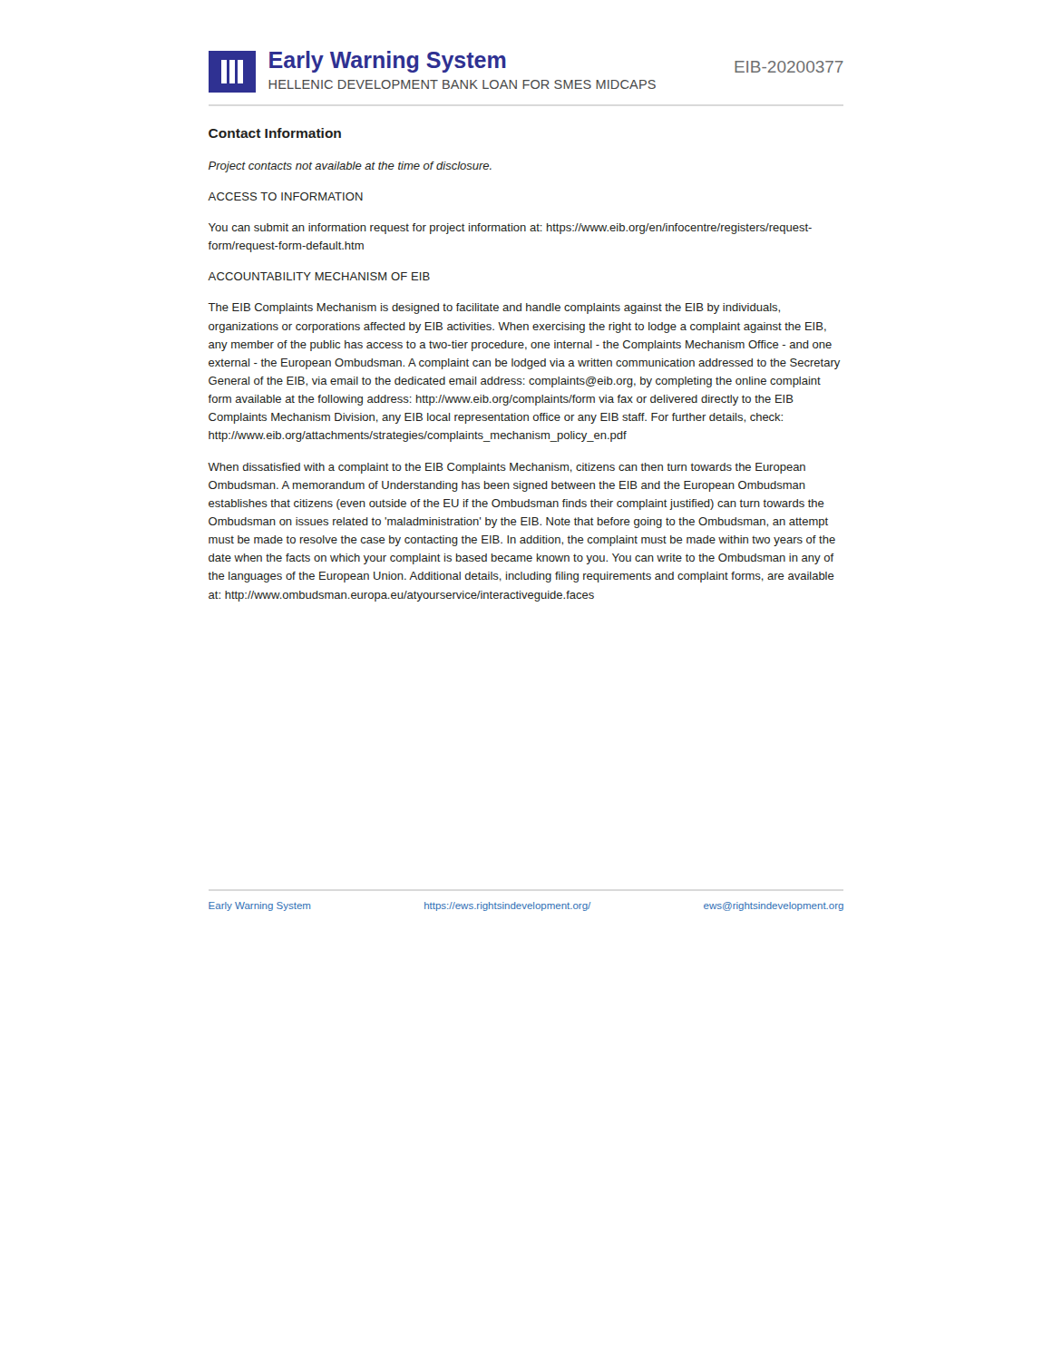Early Warning System
HELLENIC DEVELOPMENT BANK LOAN FOR SMES MIDCAPS
EIB-20200377
Contact Information
Project contacts not available at the time of disclosure.
ACCESS TO INFORMATION
You can submit an information request for project information at: https://www.eib.org/en/infocentre/registers/request-form/request-form-default.htm
ACCOUNTABILITY MECHANISM OF EIB
The EIB Complaints Mechanism is designed to facilitate and handle complaints against the EIB by individuals, organizations or corporations affected by EIB activities. When exercising the right to lodge a complaint against the EIB, any member of the public has access to a two-tier procedure, one internal - the Complaints Mechanism Office - and one external - the European Ombudsman. A complaint can be lodged via a written communication addressed to the Secretary General of the EIB, via email to the dedicated email address: complaints@eib.org, by completing the online complaint form available at the following address: http://www.eib.org/complaints/form via fax or delivered directly to the EIB Complaints Mechanism Division, any EIB local representation office or any EIB staff. For further details, check: http://www.eib.org/attachments/strategies/complaints_mechanism_policy_en.pdf
When dissatisfied with a complaint to the EIB Complaints Mechanism, citizens can then turn towards the European Ombudsman. A memorandum of Understanding has been signed between the EIB and the European Ombudsman establishes that citizens (even outside of the EU if the Ombudsman finds their complaint justified) can turn towards the Ombudsman on issues related to 'maladministration' by the EIB. Note that before going to the Ombudsman, an attempt must be made to resolve the case by contacting the EIB. In addition, the complaint must be made within two years of the date when the facts on which your complaint is based became known to you. You can write to the Ombudsman in any of the languages of the European Union. Additional details, including filing requirements and complaint forms, are available at: http://www.ombudsman.europa.eu/atyourservice/interactiveguide.faces
Early Warning System
https://ews.rightsindevelopment.org/
ews@rightsindevelopment.org